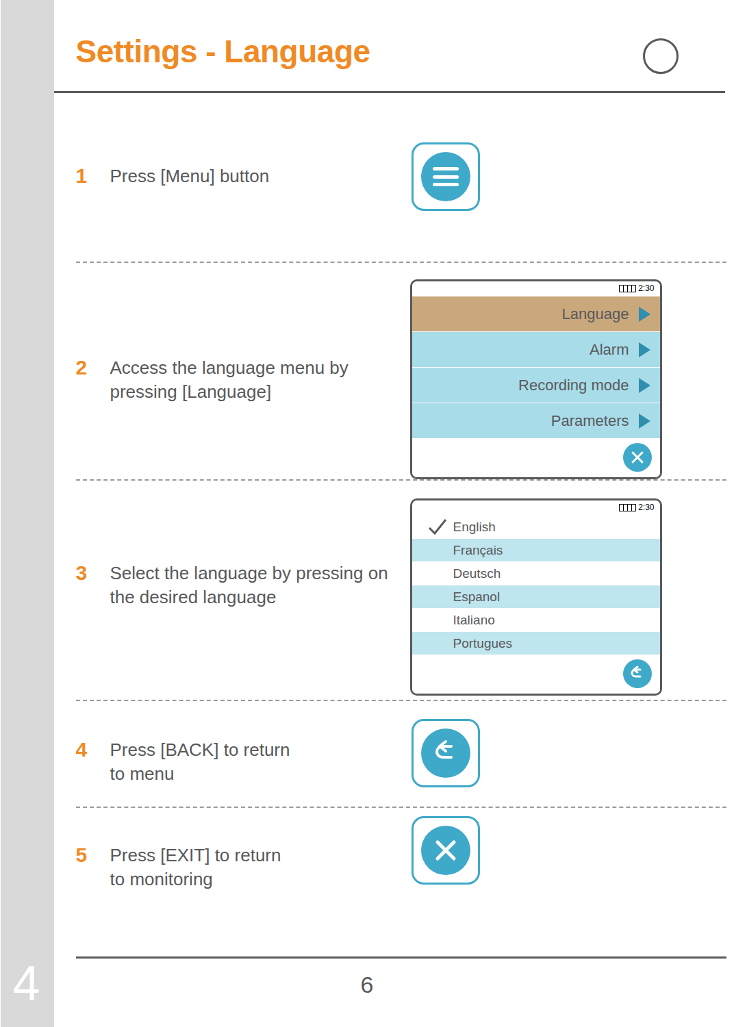4
Settings - Language
1
Press [Menu] button
2
Access the language menu by pressing [Language]
2:30
Language
Alarm
Recording mode
Parameters
3
Select the language by pressing on the desired language
2:30
English
Français
Deutsch
Espanol
Italiano
Portugues
4
Press [BACK] to return
to menu
5
Press [EXIT] to return
to monitoring
6